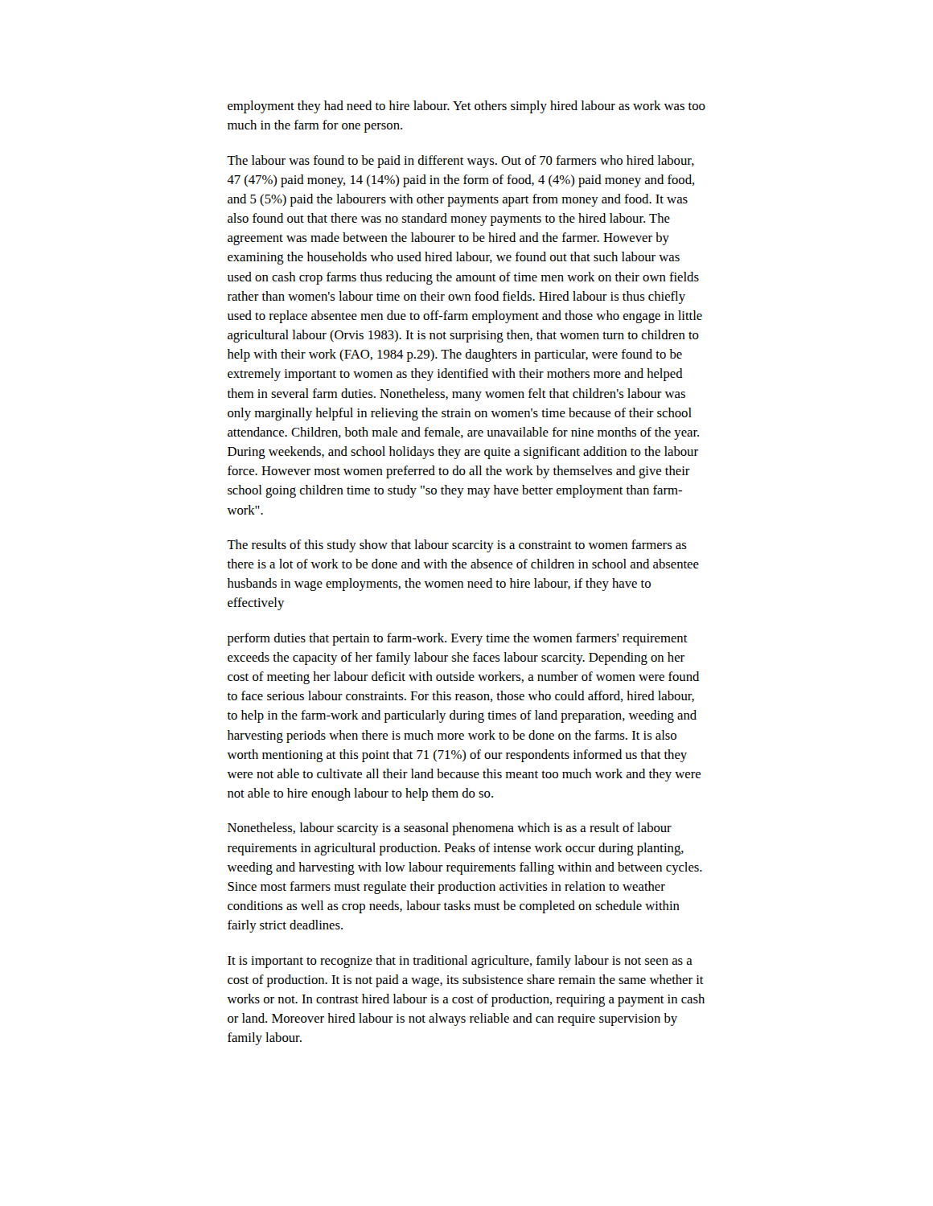employment they had need to hire labour. Yet others simply hired labour as work was too much in the farm for one person.
The labour was found to be paid in different ways. Out of 70 farmers who hired labour, 47 (47%) paid money, 14 (14%) paid in the form of food, 4 (4%) paid money and food, and 5 (5%) paid the labourers with other payments apart from money and food. It was also found out that there was no standard money payments to the hired labour. The agreement was made between the labourer to be hired and the farmer. However by examining the households who used hired labour, we found out that such labour was used on cash crop farms thus reducing the amount of time men work on their own fields rather than women's labour time on their own food fields. Hired labour is thus chiefly used to replace absentee men due to off-farm employment and those who engage in little agricultural labour (Orvis 1983). It is not surprising then, that women turn to children to help with their work (FAO, 1984 p.29). The daughters in particular, were found to be extremely important to women as they identified with their mothers more and helped them in several farm duties. Nonetheless, many women felt that children's labour was only marginally helpful in relieving the strain on women's time because of their school attendance. Children, both male and female, are unavailable for nine months of the year. During weekends, and school holidays they are quite a significant addition to the labour force. However most women preferred to do all the work by themselves and give their school going children time to study "so they may have better employment than farm-work".
The results of this study show that labour scarcity is a constraint to women farmers as there is a lot of work to be done and with the absence of children in school and absentee husbands in wage employments, the women need to hire labour, if they have to effectively
perform duties that pertain to farm-work. Every time the women farmers' requirement exceeds the capacity of her family labour she faces labour scarcity. Depending on her cost of meeting her labour deficit with outside workers, a number of women were found to face serious labour constraints. For this reason, those who could afford, hired labour, to help in the farm-work and particularly during times of land preparation, weeding and harvesting periods when there is much more work to be done on the farms. It is also worth mentioning at this point that 71 (71%) of our respondents informed us that they were not able to cultivate all their land because this meant too much work and they were not able to hire enough labour to help them do so.
Nonetheless, labour scarcity is a seasonal phenomena which is as a result of labour requirements in agricultural production. Peaks of intense work occur during planting, weeding and harvesting with low labour requirements falling within and between cycles. Since most farmers must regulate their production activities in relation to weather conditions as well as crop needs, labour tasks must be completed on schedule within fairly strict deadlines.
It is important to recognize that in traditional agriculture, family labour is not seen as a cost of production. It is not paid a wage, its subsistence share remain the same whether it works or not. In contrast hired labour is a cost of production, requiring a payment in cash or land. Moreover hired labour is not always reliable and can require supervision by family labour.